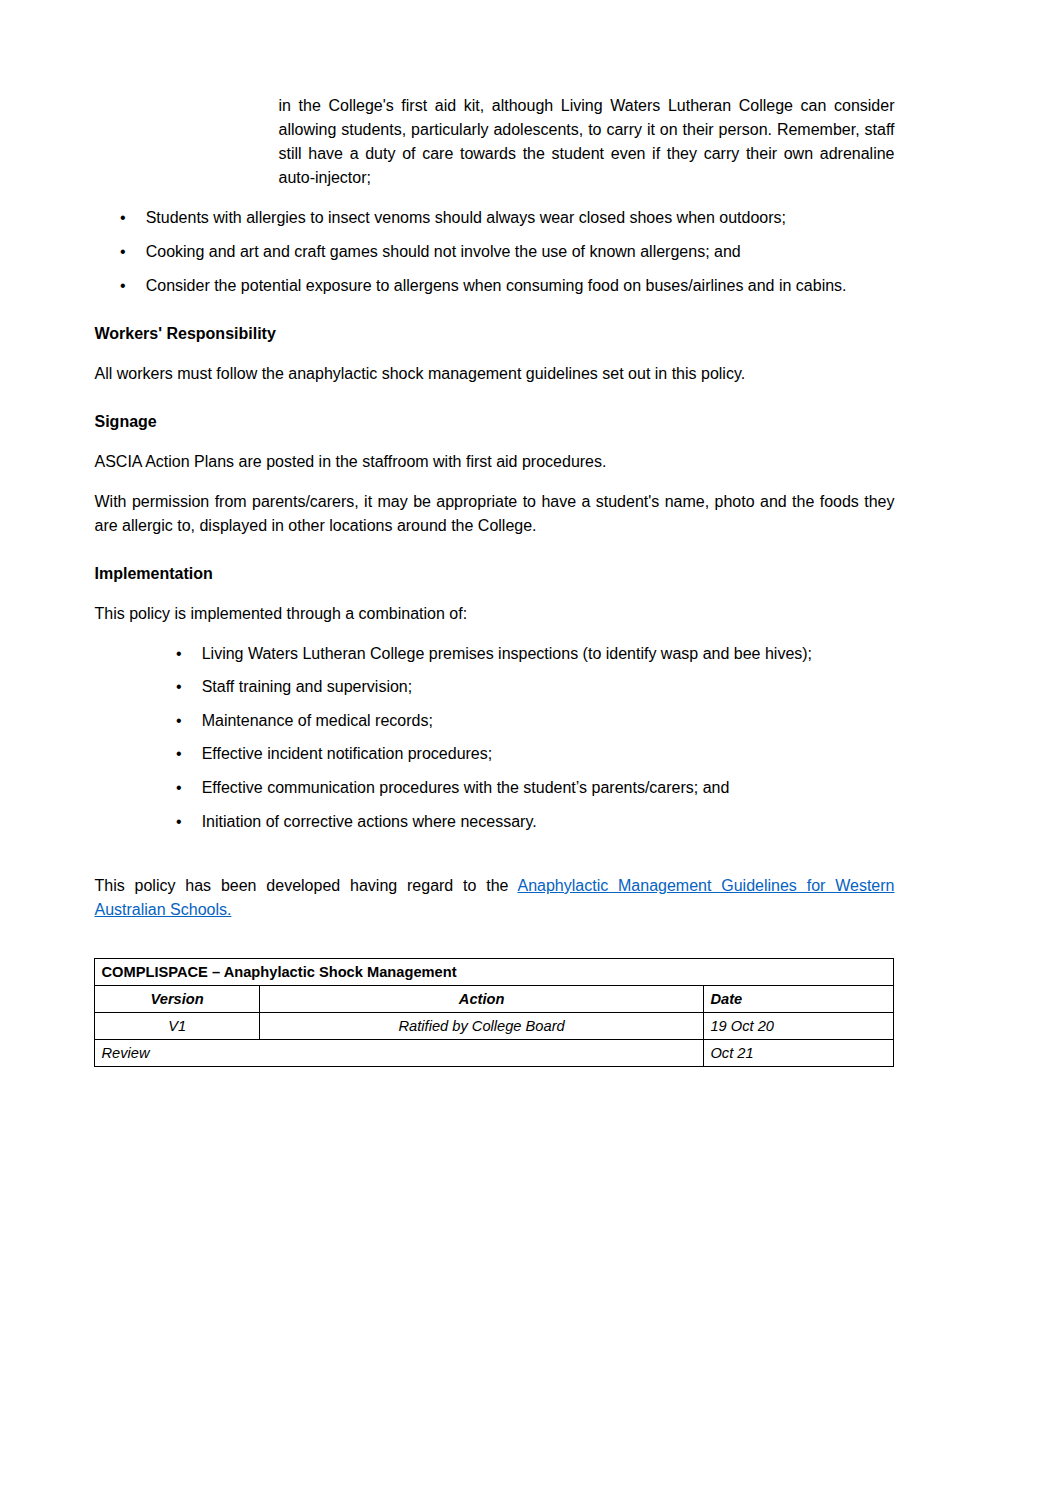in the College's first aid kit, although Living Waters Lutheran College can consider allowing students, particularly adolescents, to carry it on their person. Remember, staff still have a duty of care towards the student even if they carry their own adrenaline auto-injector;
Students with allergies to insect venoms should always wear closed shoes when outdoors;
Cooking and art and craft games should not involve the use of known allergens; and
Consider the potential exposure to allergens when consuming food on buses/airlines and in cabins.
Workers' Responsibility
All workers must follow the anaphylactic shock management guidelines set out in this policy.
Signage
ASCIA Action Plans are posted in the staffroom with first aid procedures.
With permission from parents/carers, it may be appropriate to have a student's name, photo and the foods they are allergic to, displayed in other locations around the College.
Implementation
This policy is implemented through a combination of:
Living Waters Lutheran College premises inspections (to identify wasp and bee hives);
Staff training and supervision;
Maintenance of medical records;
Effective incident notification procedures;
Effective communication procedures with the student’s parents/carers; and
Initiation of corrective actions where necessary.
This policy has been developed having regard to the Anaphylactic Management Guidelines for Western Australian Schools.
| COMPLISPACE – Anaphylactic Shock Management |
| Version | Action | Date |
| V1 | Ratified by College Board | 19 Oct 20 |
| Review | Oct 21 |